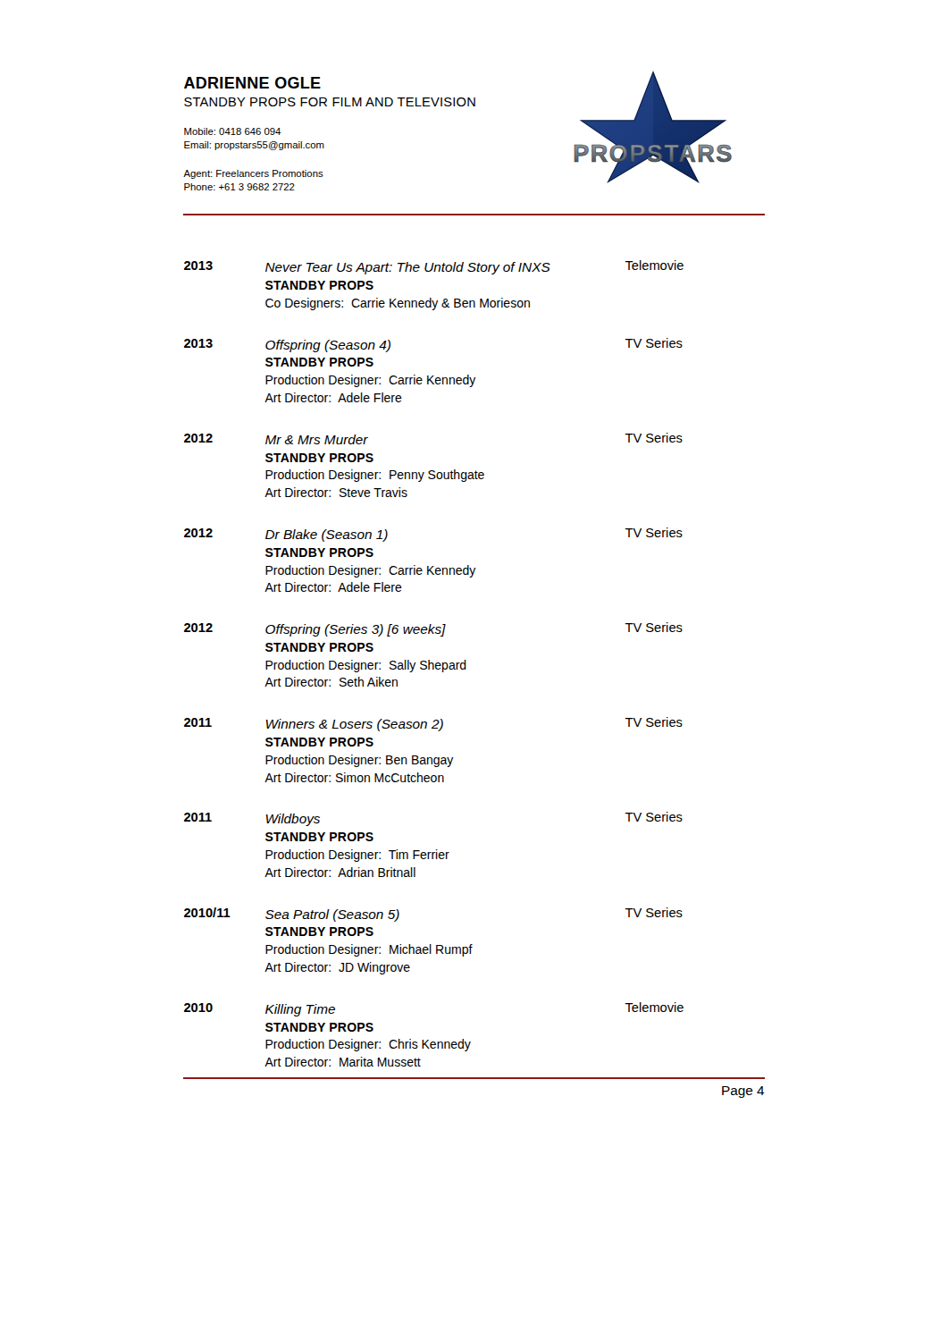ADRIENNE OGLE
STANDBY PROPS FOR FILM AND TELEVISION
Mobile: 0418 646 094
Email: propstars55@gmail.com
Agent: Freelancers Promotions
Phone: +61 3 9682 2722
Propstars PROPSTARS
| 2013 | Never Tear Us Apart: The Untold Story of INXS STANDBY PROPS Co Designers: Carrie Kennedy & Ben Morieson | Telemovie |
| 2013 | Offspring (Season 4) STANDBY PROPS Production Designer: Carrie Kennedy Art Director: Adele Flere | TV Series |
| 2012 | Mr & Mrs Murder STANDBY PROPS Production Designer: Penny Southgate Art Director: Steve Travis | TV Series |
| 2012 | Dr Blake (Season 1) STANDBY PROPS Production Designer: Carrie Kennedy Art Director: Adele Flere | TV Series |
| 2012 | Offspring (Series 3) [6 weeks] STANDBY PROPS Production Designer: Sally Shepard Art Director: Seth Aiken | TV Series |
| 2011 | Winners & Losers (Season 2) STANDBY PROPS Production Designer: Ben Bangay Art Director: Simon McCutcheon | TV Series |
| 2011 | Wildboys STANDBY PROPS Production Designer: Tim Ferrier Art Director: Adrian Britnall | TV Series |
| 2010/11 | Sea Patrol (Season 5) STANDBY PROPS Production Designer: Michael Rumpf Art Director: JD Wingrove | TV Series |
| 2010 | Killing Time STANDBY PROPS Production Designer: Chris Kennedy Art Director: Marita Mussett | Telemovie |
Page 4